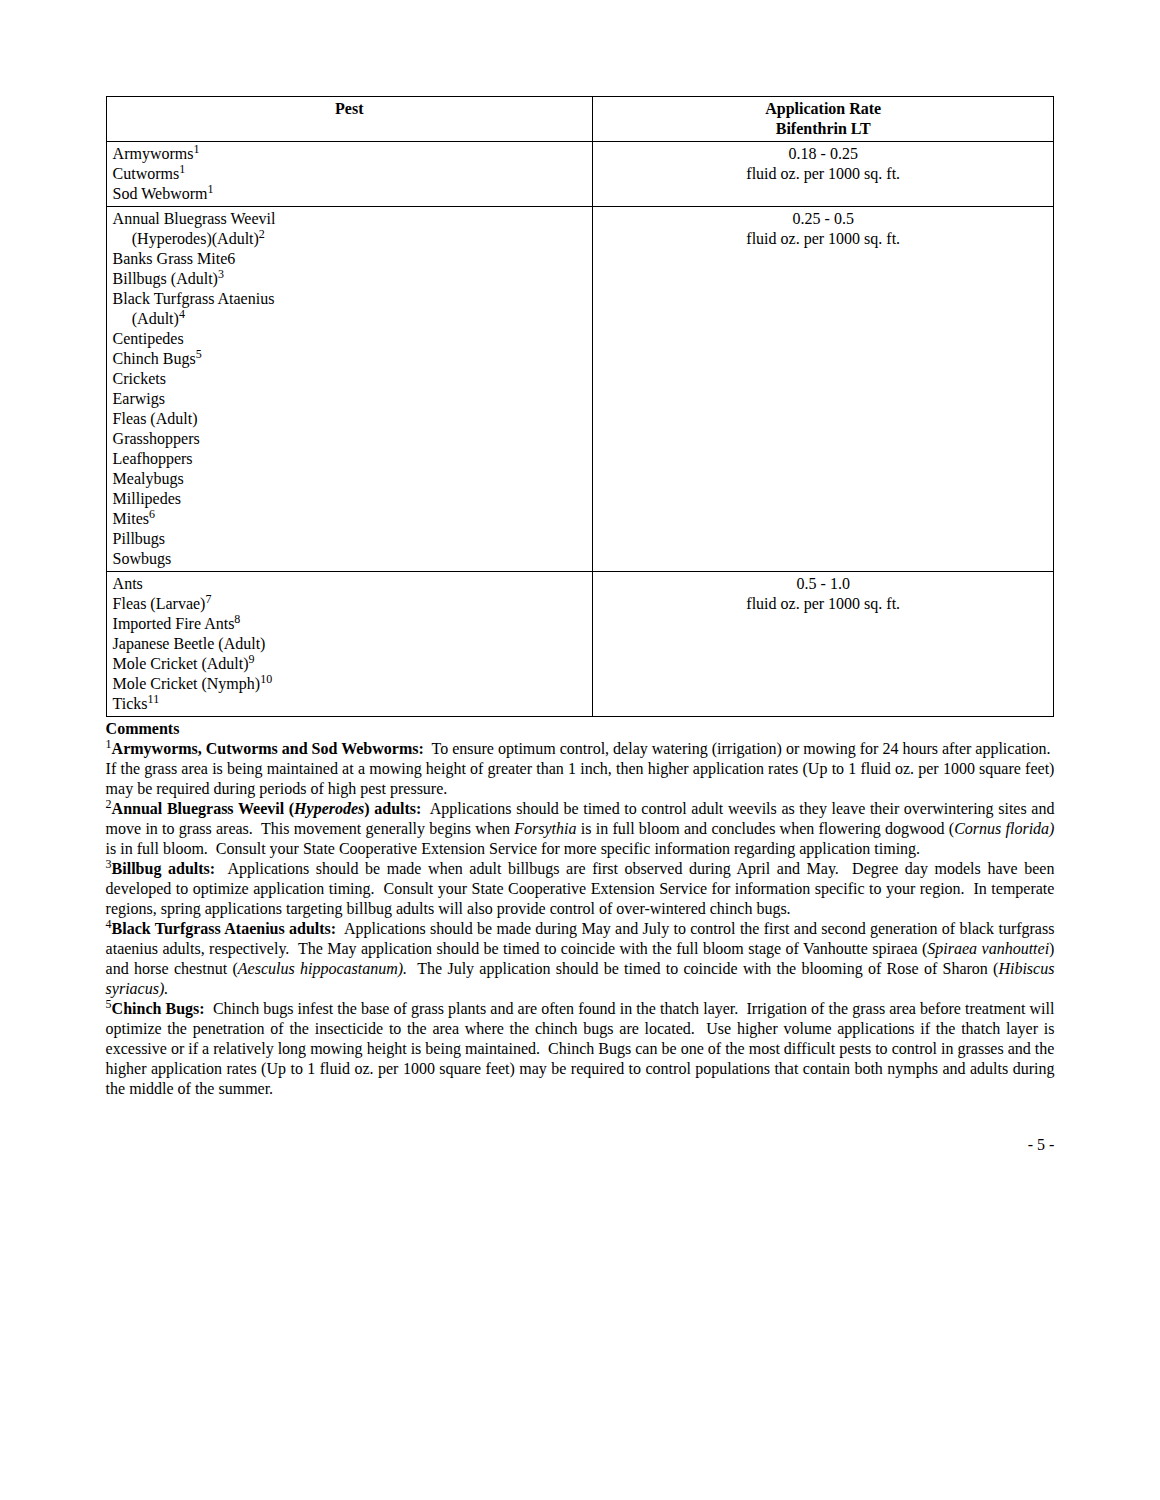| Pest | Application Rate Bifenthrin LT |
| --- | --- |
| Armyworms 1 Cutworms 1 Sod Webworm 1 | 0.18 - 0.25 fluid oz. per 1000 sq. ft. |
| Annual Bluegrass Weevil (Hyperodes)(Adult) 2 Banks Grass Mite6 Billbugs (Adult) 3 Black Turfgrass Ataenius (Adult) 4 Centipedes Chinch Bugs 5 Crickets Earwigs Fleas (Adult) Grasshoppers Leafhoppers Mealybugs Millipedes Mites 6 Pillbugs Sowbugs | 0.25 - 0.5 fluid oz. per 1000 sq. ft. |
| Ants Fleas (Larvae) 7 Imported Fire Ants 8 Japanese Beetle (Adult) Mole Cricket (Adult) 9 Mole Cricket (Nymph) 10 Ticks 11 | 0.5 - 1.0 fluid oz. per 1000 sq. ft. |
Comments
1Armyworms, Cutworms and Sod Webworms: To ensure optimum control, delay watering (irrigation) or mowing for 24 hours after application. If the grass area is being maintained at a mowing height of greater than 1 inch, then higher application rates (Up to 1 fluid oz. per 1000 square feet) may be required during periods of high pest pressure.
2Annual Bluegrass Weevil (Hyperodes) adults: Applications should be timed to control adult weevils as they leave their overwintering sites and move in to grass areas. This movement generally begins when Forsythia is in full bloom and concludes when flowering dogwood (Cornus florida) is in full bloom. Consult your State Cooperative Extension Service for more specific information regarding application timing.
3Billbug adults: Applications should be made when adult billbugs are first observed during April and May. Degree day models have been developed to optimize application timing. Consult your State Cooperative Extension Service for information specific to your region. In temperate regions, spring applications targeting billbug adults will also provide control of over-wintered chinch bugs.
4Black Turfgrass Ataenius adults: Applications should be made during May and July to control the first and second generation of black turfgrass ataenius adults, respectively. The May application should be timed to coincide with the full bloom stage of Vanhoutte spiraea (Spiraea vanhouttei) and horse chestnut (Aesculus hippocastanum). The July application should be timed to coincide with the blooming of Rose of Sharon (Hibiscus syriacus).
5Chinch Bugs: Chinch bugs infest the base of grass plants and are often found in the thatch layer. Irrigation of the grass area before treatment will optimize the penetration of the insecticide to the area where the chinch bugs are located. Use higher volume applications if the thatch layer is excessive or if a relatively long mowing height is being maintained. Chinch Bugs can be one of the most difficult pests to control in grasses and the higher application rates (Up to 1 fluid oz. per 1000 square feet) may be required to control populations that contain both nymphs and adults during the middle of the summer.
- 5 -